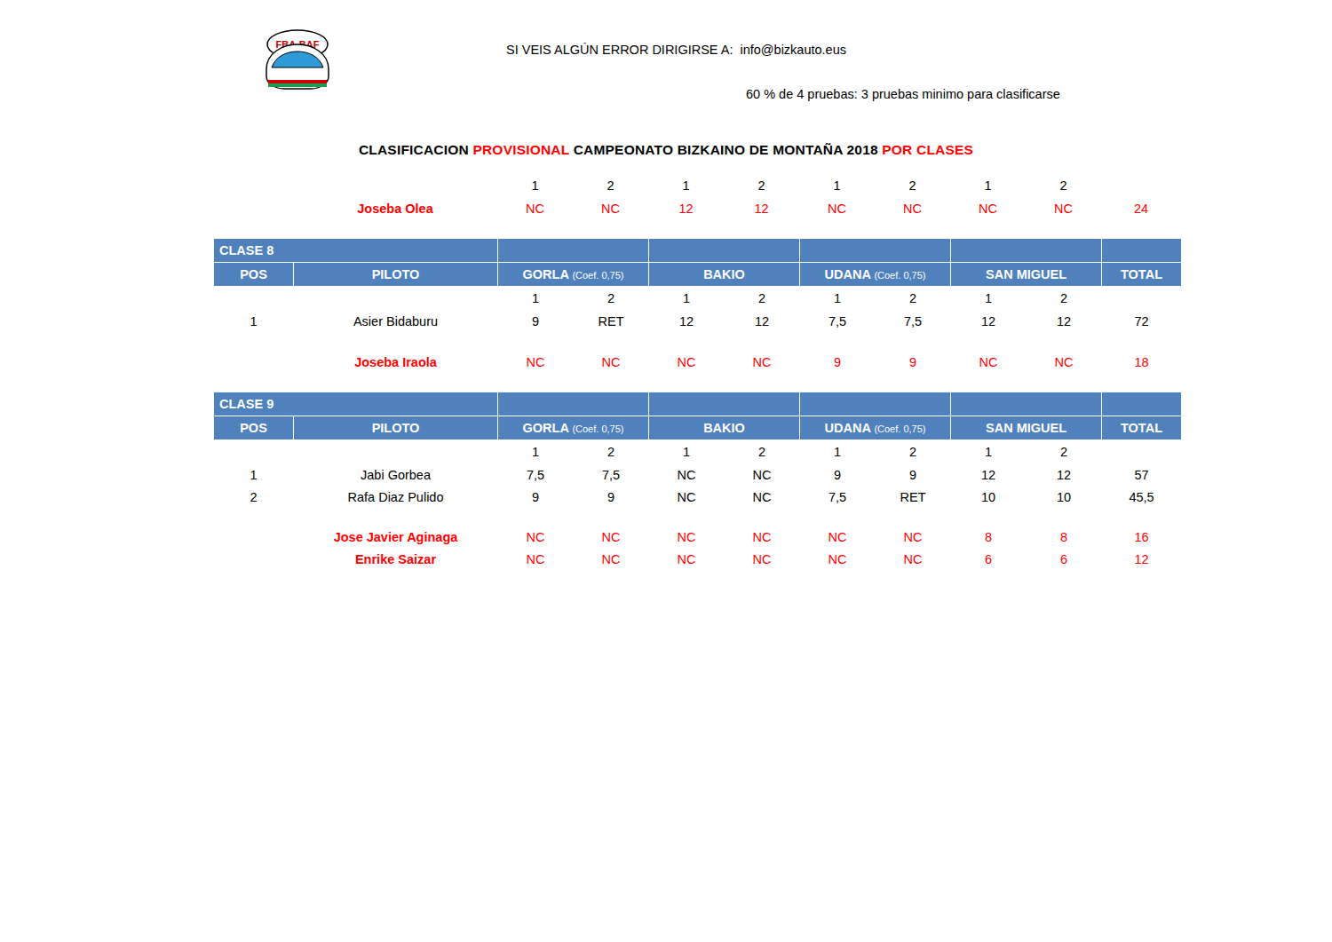FBA-BAF
SI VEIS ALGÚN ERROR DIRIGIRSE A: info@bizkauto.eus
60 % de 4 pruebas: 3 pruebas minimo para clasificarse
CLASIFICACION PROVISIONAL CAMPEONATO BIZKAINO DE MONTAÑA 2018 POR CLASES
| | | 1 | 2 | 1 | 2 | 1 | 2 | 1 | 2 | |
| | Joseba Olea | NC | NC | 12 | 12 | NC | NC | NC | NC | 24 |
| CLASE 8 | | | | | |
| POS | PILOTO | GORLA (Coef. 0,75) | BAKIO | UDANA (Coef. 0,75) | SAN MIGUEL | TOTAL |
| | | 1 | 2 | 1 | 2 | 1 | 2 | 1 | 2 | |
| 1 | Asier Bidaburu | 9 | RET | 12 | 12 | 7,5 | 7,5 | 12 | 12 | 72 |
| | Joseba Iraola | NC | NC | NC | NC | 9 | 9 | NC | NC | 18 |
| CLASE 9 | | | | | |
| POS | PILOTO | GORLA (Coef. 0,75) | BAKIO | UDANA (Coef. 0,75) | SAN MIGUEL | TOTAL |
| | | 1 | 2 | 1 | 2 | 1 | 2 | 1 | 2 | |
| 1 | Jabi Gorbea | 7,5 | 7,5 | NC | NC | 9 | 9 | 12 | 12 | 57 |
| 2 | Rafa Diaz Pulido | 9 | 9 | NC | NC | 7,5 | RET | 10 | 10 | 45,5 |
| | Jose Javier Aginaga | NC | NC | NC | NC | NC | NC | 8 | 8 | 16 |
| | Enrike Saizar | NC | NC | NC | NC | NC | NC | 6 | 6 | 12 |